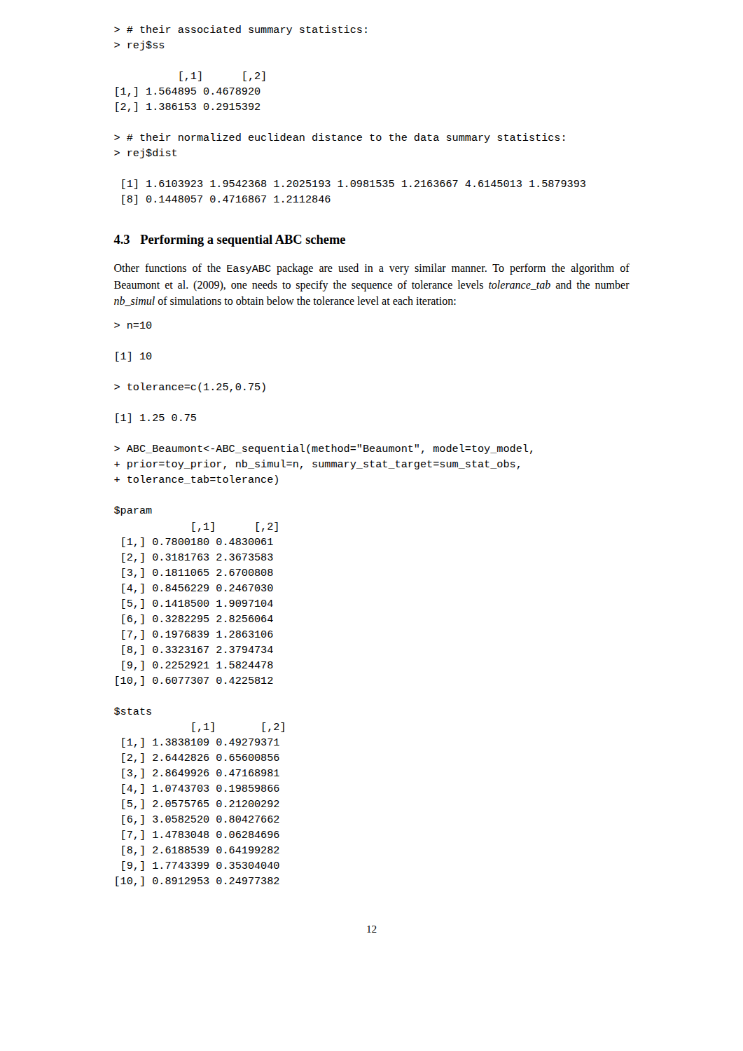> # their associated summary statistics:
> rej$ss

          [,1]      [,2]
[1,] 1.564895 0.4678920
[2,] 1.386153 0.2915392

> # their normalized euclidean distance to the data summary statistics:
> rej$dist

 [1] 1.6103923 1.9542368 1.2025193 1.0981535 1.2163667 4.6145013 1.5879393
 [8] 0.1448057 0.4716867 1.2112846
4.3 Performing a sequential ABC scheme
Other functions of the EasyABC package are used in a very similar manner. To perform the algorithm of Beaumont et al. (2009), one needs to specify the sequence of tolerance levels tolerance_tab and the number nb_simul of simulations to obtain below the tolerance level at each iteration:
> n=10

[1] 10

> tolerance=c(1.25,0.75)

[1] 1.25 0.75

> ABC_Beaumont<-ABC_sequential(method="Beaumont", model=toy_model,
+ prior=toy_prior, nb_simul=n, summary_stat_target=sum_stat_obs,
+ tolerance_tab=tolerance)

$param
            [,1]      [,2]
 [1,] 0.7800180 0.4830061
 [2,] 0.3181763 2.3673583
 [3,] 0.1811065 2.6700808
 [4,] 0.8456229 0.2467030
 [5,] 0.1418500 1.9097104
 [6,] 0.3282295 2.8256064
 [7,] 0.1976839 1.2863106
 [8,] 0.3323167 2.3794734
 [9,] 0.2252921 1.5824478
[10,] 0.6077307 0.4225812

$stats
            [,1]       [,2]
 [1,] 1.3838109 0.49279371
 [2,] 2.6442826 0.65600856
 [3,] 2.8649926 0.47168981
 [4,] 1.0743703 0.19859866
 [5,] 2.0575765 0.21200292
 [6,] 3.0582520 0.80427662
 [7,] 1.4783048 0.06284696
 [8,] 2.6188539 0.64199282
 [9,] 1.7743399 0.35304040
[10,] 0.8912953 0.24977382
12